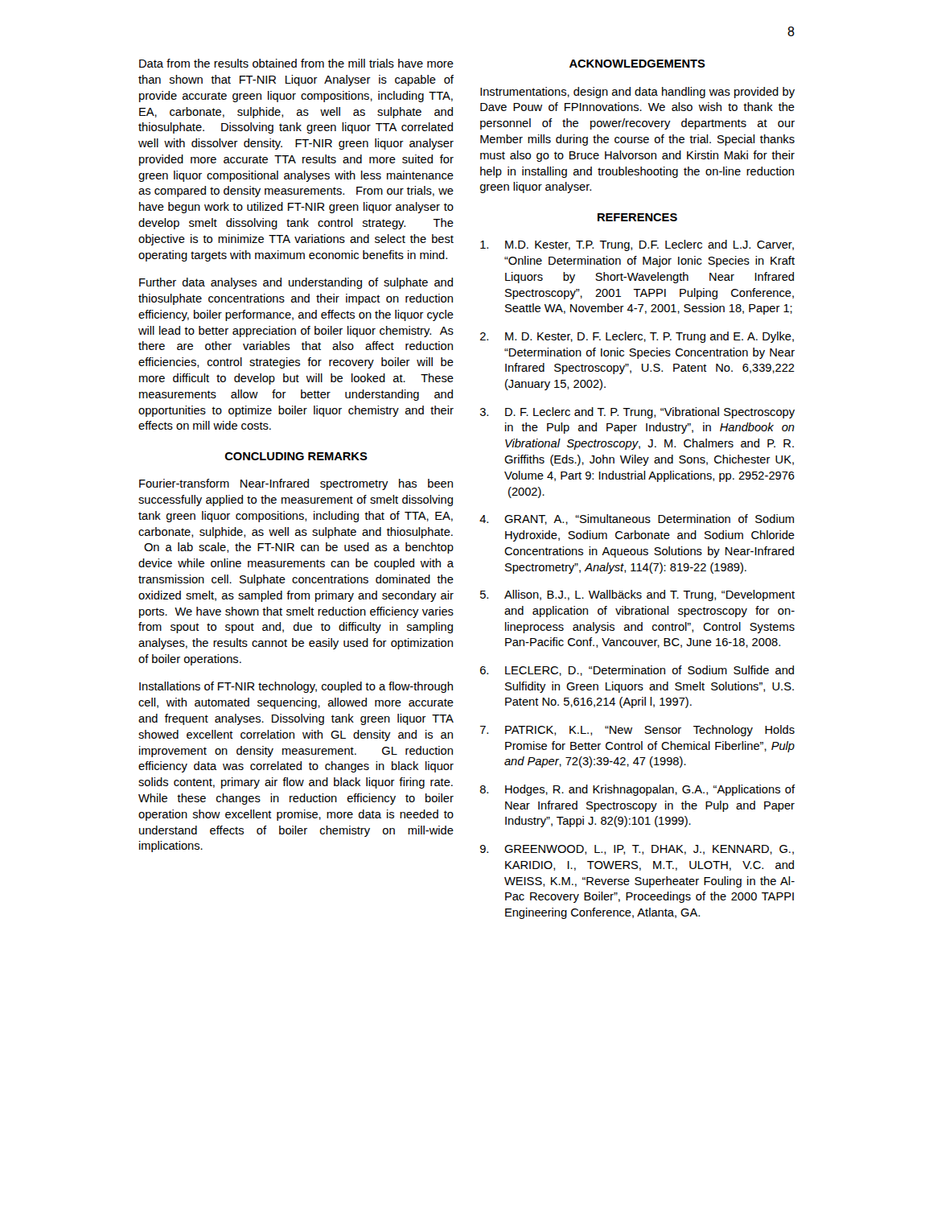8
Data from the results obtained from the mill trials have more than shown that FT-NIR Liquor Analyser is capable of provide accurate green liquor compositions, including TTA, EA, carbonate, sulphide, as well as sulphate and thiosulphate. Dissolving tank green liquor TTA correlated well with dissolver density. FT-NIR green liquor analyser provided more accurate TTA results and more suited for green liquor compositional analyses with less maintenance as compared to density measurements. From our trials, we have begun work to utilized FT-NIR green liquor analyser to develop smelt dissolving tank control strategy. The objective is to minimize TTA variations and select the best operating targets with maximum economic benefits in mind.
Further data analyses and understanding of sulphate and thiosulphate concentrations and their impact on reduction efficiency, boiler performance, and effects on the liquor cycle will lead to better appreciation of boiler liquor chemistry. As there are other variables that also affect reduction efficiencies, control strategies for recovery boiler will be more difficult to develop but will be looked at. These measurements allow for better understanding and opportunities to optimize boiler liquor chemistry and their effects on mill wide costs.
Concluding Remarks
Fourier-transform Near-Infrared spectrometry has been successfully applied to the measurement of smelt dissolving tank green liquor compositions, including that of TTA, EA, carbonate, sulphide, as well as sulphate and thiosulphate. On a lab scale, the FT-NIR can be used as a benchtop device while online measurements can be coupled with a transmission cell. Sulphate concentrations dominated the oxidized smelt, as sampled from primary and secondary air ports. We have shown that smelt reduction efficiency varies from spout to spout and, due to difficulty in sampling analyses, the results cannot be easily used for optimization of boiler operations.
Installations of FT-NIR technology, coupled to a flow-through cell, with automated sequencing, allowed more accurate and frequent analyses. Dissolving tank green liquor TTA showed excellent correlation with GL density and is an improvement on density measurement. GL reduction efficiency data was correlated to changes in black liquor solids content, primary air flow and black liquor firing rate. While these changes in reduction efficiency to boiler operation show excellent promise, more data is needed to understand effects of boiler chemistry on mill-wide implications.
Acknowledgements
Instrumentations, design and data handling was provided by Dave Pouw of FPInnovations. We also wish to thank the personnel of the power/recovery departments at our Member mills during the course of the trial. Special thanks must also go to Bruce Halvorson and Kirstin Maki for their help in installing and troubleshooting the on-line reduction green liquor analyser.
References
M.D. Kester, T.P. Trung, D.F. Leclerc and L.J. Carver, “Online Determination of Major Ionic Species in Kraft Liquors by Short-Wavelength Near Infrared Spectroscopy”, 2001 TAPPI Pulping Conference, Seattle WA, November 4-7, 2001, Session 18, Paper 1;
M. D. Kester, D. F. Leclerc, T. P. Trung and E. A. Dylke, “Determination of Ionic Species Concentration by Near Infrared Spectroscopy”, U.S. Patent No. 6,339,222 (January 15, 2002).
D. F. Leclerc and T. P. Trung, “Vibrational Spectroscopy in the Pulp and Paper Industry”, in Handbook on Vibrational Spectroscopy, J. M. Chalmers and P. R. Griffiths (Eds.), John Wiley and Sons, Chichester UK, Volume 4, Part 9: Industrial Applications, pp. 2952-2976 (2002).
GRANT, A., “Simultaneous Determination of Sodium Hydroxide, Sodium Carbonate and Sodium Chloride Concentrations in Aqueous Solutions by Near-Infrared Spectrometry”, Analyst, 114(7): 819-22 (1989).
Allison, B.J., L. Wallbäcks and T. Trung, “Development and application of vibrational spectroscopy for on-lineprocess analysis and control”, Control Systems Pan-Pacific Conf., Vancouver, BC, June 16-18, 2008.
LECLERC, D., “Determination of Sodium Sulfide and Sulfidity in Green Liquors and Smelt Solutions”, U.S. Patent No. 5,616,214 (April l, 1997).
PATRICK, K.L., “New Sensor Technology Holds Promise for Better Control of Chemical Fiberline”, Pulp and Paper, 72(3):39-42, 47 (1998).
Hodges, R. and Krishnagopalan, G.A., “Applications of Near Infrared Spectroscopy in the Pulp and Paper Industry”, Tappi J. 82(9):101 (1999).
GREENWOOD, L., IP, T., DHAK, J., KENNARD, G., KARIDIO, I., TOWERS, M.T., ULOTH, V.C. and WEISS, K.M., “Reverse Superheater Fouling in the Al-Pac Recovery Boiler”, Proceedings of the 2000 TAPPI Engineering Conference, Atlanta, GA.